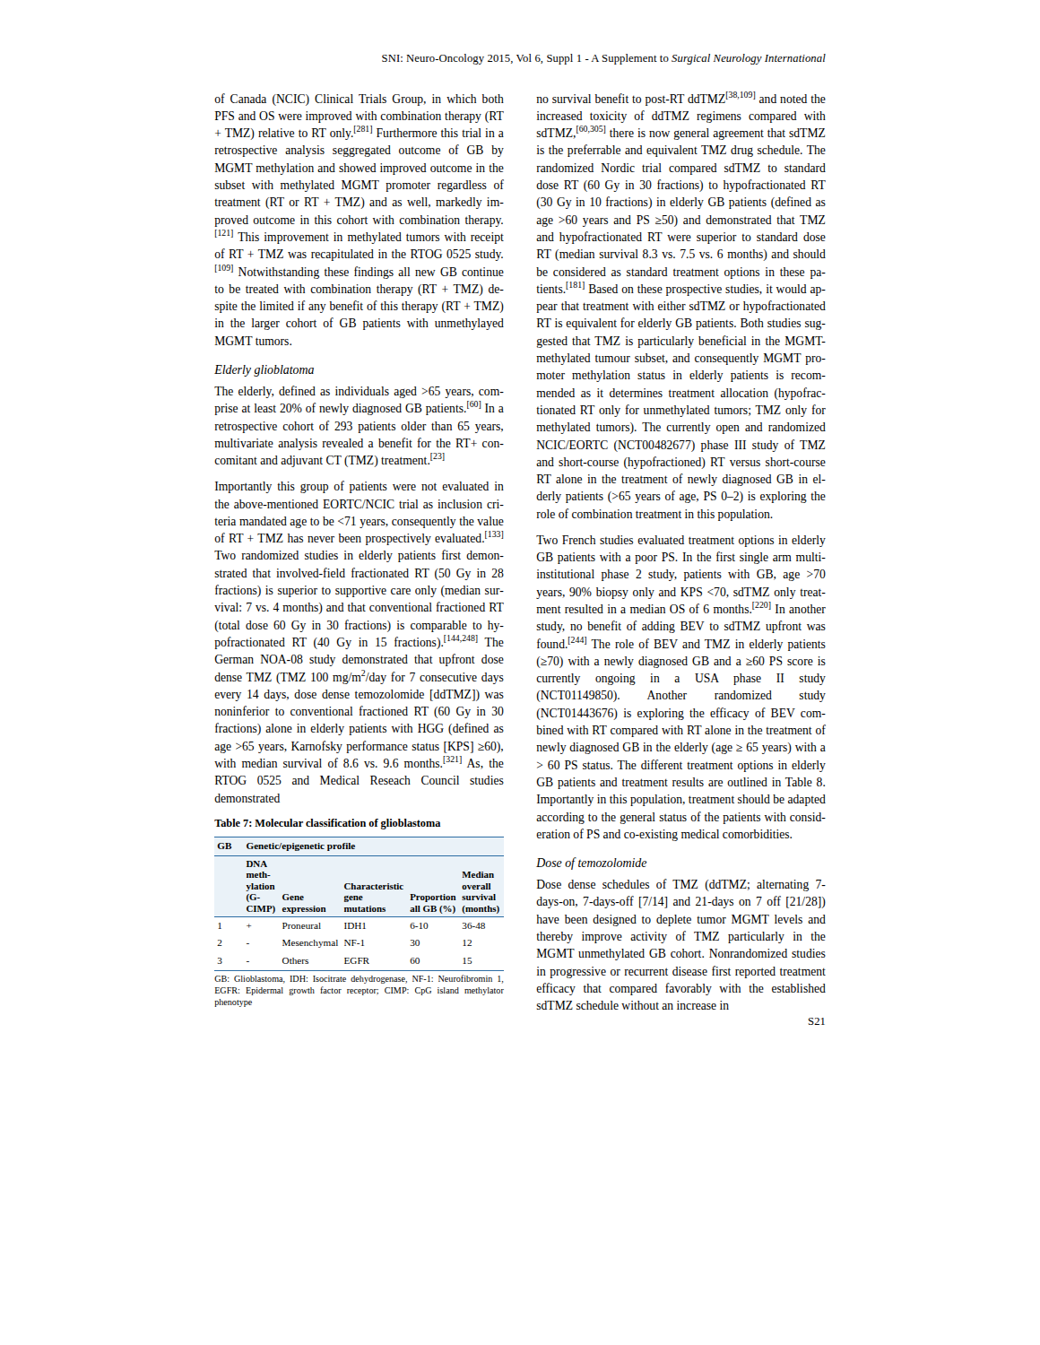SNI: Neuro-Oncology 2015, Vol 6, Suppl 1 - A Supplement to Surgical Neurology International
of Canada (NCIC) Clinical Trials Group, in which both PFS and OS were improved with combination therapy (RT + TMZ) relative to RT only.[281] Furthermore this trial in a retrospective analysis seggregated outcome of GB by MGMT methylation and showed improved outcome in the subset with methylated MGMT promoter regardless of treatment (RT or RT + TMZ) and as well, markedly improved outcome in this cohort with combination therapy.[121] This improvement in methylated tumors with receipt of RT + TMZ was recapitulated in the RTOG 0525 study.[109] Notwithstanding these findings all new GB continue to be treated with combination therapy (RT + TMZ) despite the limited if any benefit of this therapy (RT + TMZ) in the larger cohort of GB patients with unmethylayed MGMT tumors.
Elderly glioblatoma
The elderly, defined as individuals aged >65 years, comprise at least 20% of newly diagnosed GB patients.[60] In a retrospective cohort of 293 patients older than 65 years, multivariate analysis revealed a benefit for the RT+ concomitant and adjuvant CT (TMZ) treatment.[23]
Importantly this group of patients were not evaluated in the above-mentioned EORTC/NCIC trial as inclusion criteria mandated age to be <71 years, consequently the value of RT + TMZ has never been prospectively evaluated.[133] Two randomized studies in elderly patients first demonstrated that involved-field fractionated RT (50 Gy in 28 fractions) is superior to supportive care only (median survival: 7 vs. 4 months) and that conventional fractioned RT (total dose 60 Gy in 30 fractions) is comparable to hypofractionated RT (40 Gy in 15 fractions).[144,248] The German NOA-08 study demonstrated that upfront dose dense TMZ (TMZ 100 mg/m2/day for 7 consecutive days every 14 days, dose dense temozolomide [ddTMZ]) was noninferior to conventional fractioned RT (60 Gy in 30 fractions) alone in elderly patients with HGG (defined as age >65 years, Karnofsky performance status [KPS] ≥60), with median survival of 8.6 vs. 9.6 months.[321] As, the RTOG 0525 and Medical Reseach Council studies demonstrated
Table 7: Molecular classification of glioblastoma
| GB | Genetic/epigenetic profile |
| --- | --- |
| | DNA methylation (G-CIMP) | Gene expression | Characteristic gene mutations | Proportion all GB (%) | Median overall survival (months) |
| 1 | + | Proneural | IDH1 | 6-10 | 36-48 |
| 2 | - | Mesenchymal | NF-1 | 30 | 12 |
| 3 | - | Others | EGFR | 60 | 15 |
GB: Glioblastoma, IDH: Isocitrate dehydrogenase, NF-1: Neurofibromin 1, EGFR: Epidermal growth factor receptor; CIMP: CpG island methylator phenotype
no survival benefit to post-RT ddTMZ[38,109] and noted the increased toxicity of ddTMZ regimens compared with sdTMZ,[60,305] there is now general agreement that sdTMZ is the preferrable and equivalent TMZ drug schedule. The randomized Nordic trial compared sdTMZ to standard dose RT (60 Gy in 30 fractions) to hypofractionated RT (30 Gy in 10 fractions) in elderly GB patients (defined as age >60 years and PS ≥50) and demonstrated that TMZ and hypofractionated RT were superior to standard dose RT (median survival 8.3 vs. 7.5 vs. 6 months) and should be considered as standard treatment options in these patients.[181] Based on these prospective studies, it would appear that treatment with either sdTMZ or hypofractionated RT is equivalent for elderly GB patients. Both studies suggested that TMZ is particularly beneficial in the MGMT-methylated tumour subset, and consequently MGMT promoter methylation status in elderly patients is recommended as it determines treatment allocation (hypofractionated RT only for unmethylated tumors; TMZ only for methylated tumors). The currently open and randomized NCIC/EORTC (NCT00482677) phase III study of TMZ and short-course (hypofractioned) RT versus short-course RT alone in the treatment of newly diagnosed GB in elderly patients (>65 years of age, PS 0–2) is exploring the role of combination treatment in this population.
Two French studies evaluated treatment options in elderly GB patients with a poor PS. In the first single arm multi-institutional phase 2 study, patients with GB, age >70 years, 90% biopsy only and KPS <70, sdTMZ only treatment resulted in a median OS of 6 months.[220] In another study, no benefit of adding BEV to sdTMZ upfront was found.[244] The role of BEV and TMZ in elderly patients (≥70) with a newly diagnosed GB and a ≥60 PS score is currently ongoing in a USA phase II study (NCT01149850). Another randomized study (NCT01443676) is exploring the efficacy of BEV combined with RT compared with RT alone in the treatment of newly diagnosed GB in the elderly (age ≥ 65 years) with a > 60 PS status. The different treatment options in elderly GB patients and treatment results are outlined in Table 8. Importantly in this population, treatment should be adapted according to the general status of the patients with consideration of PS and co-existing medical comorbidities.
Dose of temozolomide
Dose dense schedules of TMZ (ddTMZ; alternating 7-days-on, 7-days-off [7/14] and 21-days on 7 off [21/28]) have been designed to deplete tumor MGMT levels and thereby improve activity of TMZ particularly in the MGMT unmethylated GB cohort. Nonrandomized studies in progressive or recurrent disease first reported treatment efficacy that compared favorably with the established sdTMZ schedule without an increase in
S21